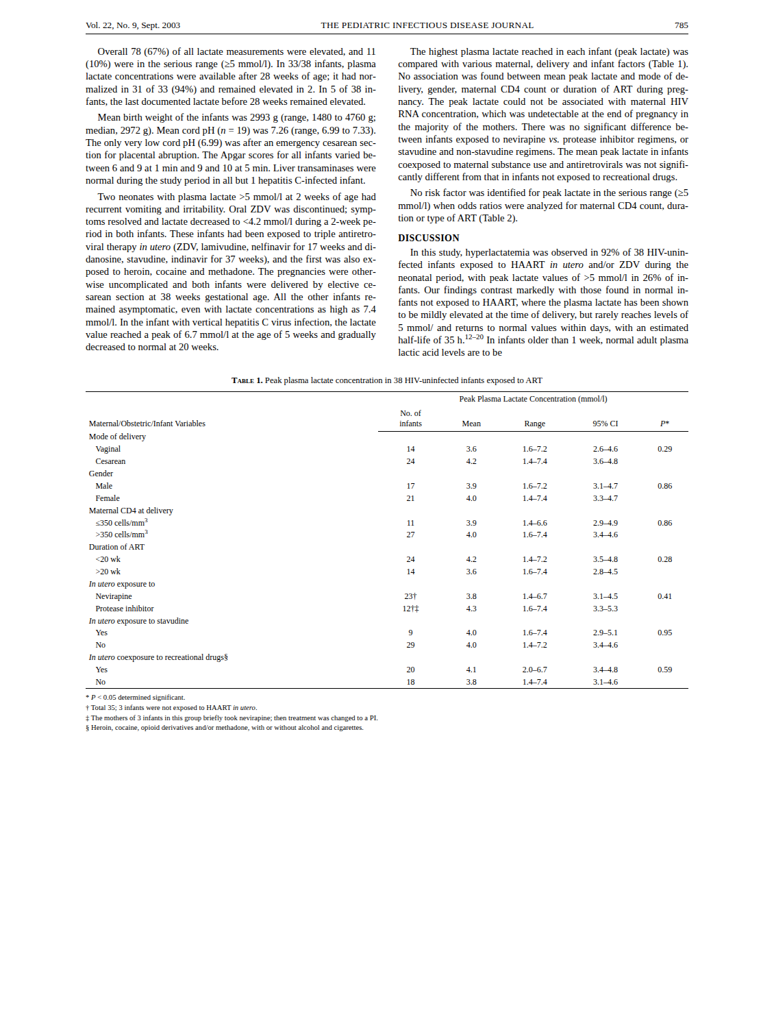Vol. 22, No. 9, Sept. 2003 THE PEDIATRIC INFECTIOUS DISEASE JOURNAL 785
Overall 78 (67%) of all lactate measurements were elevated, and 11 (10%) were in the serious range (≥5 mmol/l). In 33/38 infants, plasma lactate concentrations were available after 28 weeks of age; it had normalized in 31 of 33 (94%) and remained elevated in 2. In 5 of 38 infants, the last documented lactate before 28 weeks remained elevated.
Mean birth weight of the infants was 2993 g (range, 1480 to 4760 g; median, 2972 g). Mean cord pH (n = 19) was 7.26 (range, 6.99 to 7.33). The only very low cord pH (6.99) was after an emergency cesarean section for placental abruption. The Apgar scores for all infants varied between 6 and 9 at 1 min and 9 and 10 at 5 min. Liver transaminases were normal during the study period in all but 1 hepatitis C-infected infant.
Two neonates with plasma lactate >5 mmol/l at 2 weeks of age had recurrent vomiting and irritability. Oral ZDV was discontinued; symptoms resolved and lactate decreased to <4.2 mmol/l during a 2-week period in both infants. These infants had been exposed to triple antiretroviral therapy in utero (ZDV, lamivudine, nelfinavir for 17 weeks and didanosine, stavudine, indinavir for 37 weeks), and the first was also exposed to heroin, cocaine and methadone. The pregnancies were otherwise uncomplicated and both infants were delivered by elective cesarean section at 38 weeks gestational age. All the other infants remained asymptomatic, even with lactate concentrations as high as 7.4 mmol/l. In the infant with vertical hepatitis C virus infection, the lactate value reached a peak of 6.7 mmol/l at the age of 5 weeks and gradually decreased to normal at 20 weeks.
The highest plasma lactate reached in each infant (peak lactate) was compared with various maternal, delivery and infant factors (Table 1). No association was found between mean peak lactate and mode of delivery, gender, maternal CD4 count or duration of ART during pregnancy. The peak lactate could not be associated with maternal HIV RNA concentration, which was undetectable at the end of pregnancy in the majority of the mothers. There was no significant difference between infants exposed to nevirapine vs. protease inhibitor regimens, or stavudine and non-stavudine regimens. The mean peak lactate in infants coexposed to maternal substance use and antiretrovirals was not significantly different from that in infants not exposed to recreational drugs.
No risk factor was identified for peak lactate in the serious range (≥5 mmol/l) when odds ratios were analyzed for maternal CD4 count, duration or type of ART (Table 2).
DISCUSSION
In this study, hyperlactatemia was observed in 92% of 38 HIV-uninfected infants exposed to HAART in utero and/or ZDV during the neonatal period, with peak lactate values of >5 mmol/l in 26% of infants. Our findings contrast markedly with those found in normal infants not exposed to HAART, where the plasma lactate has been shown to be mildly elevated at the time of delivery, but rarely reaches levels of 5 mmol/ and returns to normal values within days, with an estimated half-life of 35 h.12–20 In infants older than 1 week, normal adult plasma lactic acid levels are to be
Table 1. Peak plasma lactate concentration in 38 HIV-uninfected infants exposed to ART
| Maternal/Obstetric/Infant Variables | Peak Plasma Lactate Concentration (mmol/l) |
| --- | --- |
| No. of infants | Mean | Range | 95% CI | P * |
| Mode of delivery | | | | | |
| Vaginal | 14 | 3.6 | 1.6–7.2 | 2.6–4.6 | 0.29 |
| Cesarean | 24 | 4.2 | 1.4–7.4 | 3.6–4.8 | |
| Gender | | | | | |
| Male | 17 | 3.9 | 1.6–7.2 | 3.1–4.7 | 0.86 |
| Female | 21 | 4.0 | 1.4–7.4 | 3.3–4.7 | |
| Maternal CD4 at delivery | | | | | |
| ≤350 cells/mm 3 | 11 | 3.9 | 1.4–6.6 | 2.9–4.9 | 0.86 |
| >350 cells/mm 3 | 27 | 4.0 | 1.6–7.4 | 3.4–4.6 | |
| Duration of ART | | | | | |
| <20 wk | 24 | 4.2 | 1.4–7.2 | 3.5–4.8 | 0.28 |
| >20 wk | 14 | 3.6 | 1.6–7.4 | 2.8–4.5 | |
| In utero exposure to | | | | | |
| Nevirapine | 23† | 3.8 | 1.4–6.7 | 3.1–4.5 | 0.41 |
| Protease inhibitor | 12†‡ | 4.3 | 1.6–7.4 | 3.3–5.3 | |
| In utero exposure to stavudine | | | | | |
| Yes | 9 | 4.0 | 1.6–7.4 | 2.9–5.1 | 0.95 |
| No | 29 | 4.0 | 1.4–7.2 | 3.4–4.6 | |
| In utero coexposure to recreational drugs§ | | | | | |
| Yes | 20 | 4.1 | 2.0–6.7 | 3.4–4.8 | 0.59 |
| No | 18 | 3.8 | 1.4–7.4 | 3.1–4.6 | |
* P < 0.05 determined significant.
† Total 35; 3 infants were not exposed to HAART in utero.
‡ The mothers of 3 infants in this group briefly took nevirapine; then treatment was changed to a PI.
§ Heroin, cocaine, opioid derivatives and/or methadone, with or without alcohol and cigarettes.